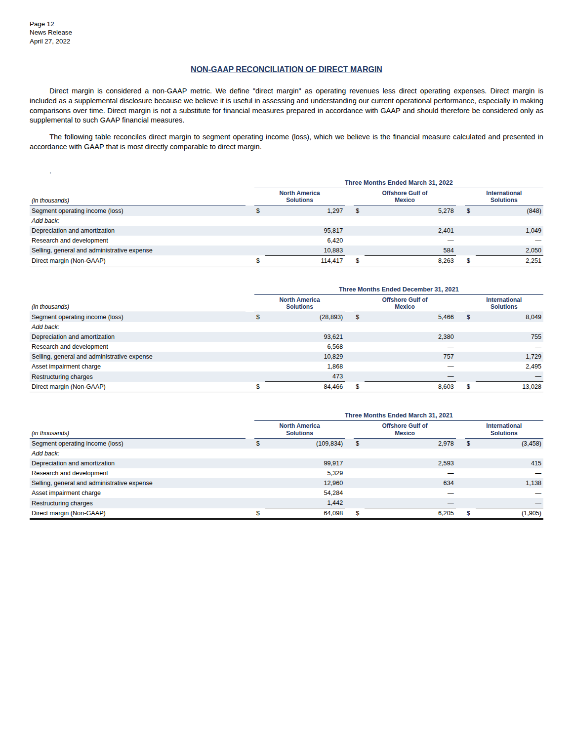Page 12
News Release
April 27, 2022
NON-GAAP RECONCILIATION OF DIRECT MARGIN
Direct margin is considered a non-GAAP metric. We define "direct margin" as operating revenues less direct operating expenses. Direct margin is included as a supplemental disclosure because we believe it is useful in assessing and understanding our current operational performance, especially in making comparisons over time. Direct margin is not a substitute for financial measures prepared in accordance with GAAP and should therefore be considered only as supplemental to such GAAP financial measures.
The following table reconciles direct margin to segment operating income (loss), which we believe is the financial measure calculated and presented in accordance with GAAP that is most directly comparable to direct margin.
.
| | | Three Months Ended March 31, 2022 |
| (in thousands) | | North America Solutions | | Offshore Gulf of Mexico | | International Solutions |
| Segment operating income (loss) | | $ | 1,297 | | $ | 5,278 | | $ | (848) |
| Add back: | | | | | | | | | |
| Depreciation and amortization | | | 95,817 | | | 2,401 | | | 1,049 |
| Research and development | | | 6,420 | | | — | | | — |
| Selling, general and administrative expense | | | 10,883 | | | 584 | | | 2,050 |
| Direct margin (Non-GAAP) | | $ | 114,417 | | $ | 8,263 | | $ | 2,251 |
| | | Three Months Ended December 31, 2021 |
| (in thousands) | | North America Solutions | | Offshore Gulf of Mexico | | International Solutions |
| Segment operating income (loss) | | $ | (28,893) | | $ | 5,466 | | $ | 8,049 |
| Add back: | | | | | | | | | |
| Depreciation and amortization | | | 93,621 | | | 2,380 | | | 755 |
| Research and development | | | 6,568 | | | — | | | — |
| Selling, general and administrative expense | | | 10,829 | | | 757 | | | 1,729 |
| Asset impairment charge | | | 1,868 | | | — | | | 2,495 |
| Restructuring charges | | | 473 | | | — | | | — |
| Direct margin (Non-GAAP) | | $ | 84,466 | | $ | 8,603 | | $ | 13,028 |
| | | Three Months Ended March 31, 2021 |
| (in thousands) | | North America Solutions | | Offshore Gulf of Mexico | | International Solutions |
| Segment operating income (loss) | | $ | (109,834) | | $ | 2,978 | | $ | (3,458) |
| Add back: | | | | | | | | | |
| Depreciation and amortization | | | 99,917 | | | 2,593 | | | 415 |
| Research and development | | | 5,329 | | | — | | | — |
| Selling, general and administrative expense | | | 12,960 | | | 634 | | | 1,138 |
| Asset impairment charge | | | 54,284 | | | — | | | — |
| Restructuring charges | | | 1,442 | | | — | | | — |
| Direct margin (Non-GAAP) | | $ | 64,098 | | $ | 6,205 | | $ | (1,905) |